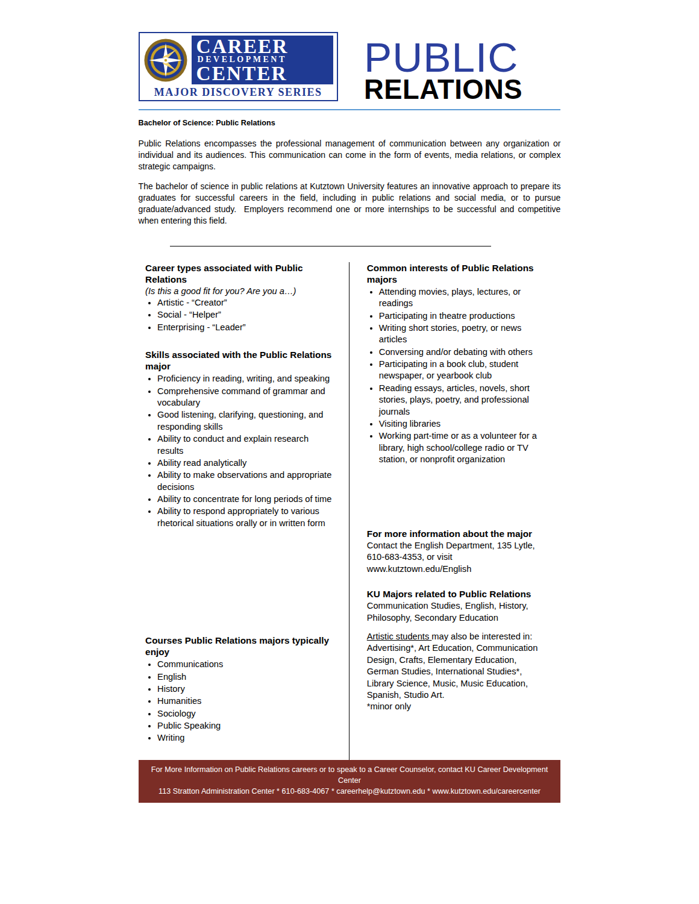CAREER
DEVELOPMENT
CENTER
MAJOR DISCOVERY SERIES
PUBLIC
RELATIONS
Bachelor of Science: Public Relations
Public Relations encompasses the professional management of communication between any organization or individual and its audiences. This communication can come in the form of events, media relations, or complex strategic campaigns.
The bachelor of science in public relations at Kutztown University features an innovative approach to prepare its graduates for successful careers in the field, including in public relations and social media, or to pursue graduate/advanced study. Employers recommend one or more internships to be successful and competitive when entering this field.
Career types associated with Public Relations
(Is this a good fit for you? Are you a…)
Artistic - “Creator”
Social - “Helper”
Enterprising - “Leader”
Skills associated with the Public Relations major
Proficiency in reading, writing, and speaking
Comprehensive command of grammar and vocabulary
Good listening, clarifying, questioning, and responding skills
Ability to conduct and explain research results
Ability read analytically
Ability to make observations and appropriate decisions
Ability to concentrate for long periods of time
Ability to respond appropriately to various rhetorical situations orally or in written form
Courses Public Relations majors typically enjoy
Communications
English
History
Humanities
Sociology
Public Speaking
Writing
Common interests of Public Relations majors
Attending movies, plays, lectures, or readings
Participating in theatre productions
Writing short stories, poetry, or news articles
Conversing and/or debating with others
Participating in a book club, student newspaper, or yearbook club
Reading essays, articles, novels, short stories, plays, poetry, and professional journals
Visiting libraries
Working part-time or as a volunteer for a library, high school/college radio or TV station, or nonprofit organization
For more information about the major
Contact the English Department, 135 Lytle,
610-683-4353, or visit www.kutztown.edu/English
KU Majors related to Public Relations
Communication Studies, English, History, Philosophy, Secondary Education
Artistic students may also be interested in:
Advertising*, Art Education, Communication Design, Crafts, Elementary Education, German Studies, International Studies*, Library Science, Music, Music Education, Spanish, Studio Art.
*minor only
For More Information on Public Relations careers or to speak to a Career Counselor, contact KU Career Development Center
113 Stratton Administration Center * 610-683-4067 * careerhelp@kutztown.edu * www.kutztown.edu/careercenter